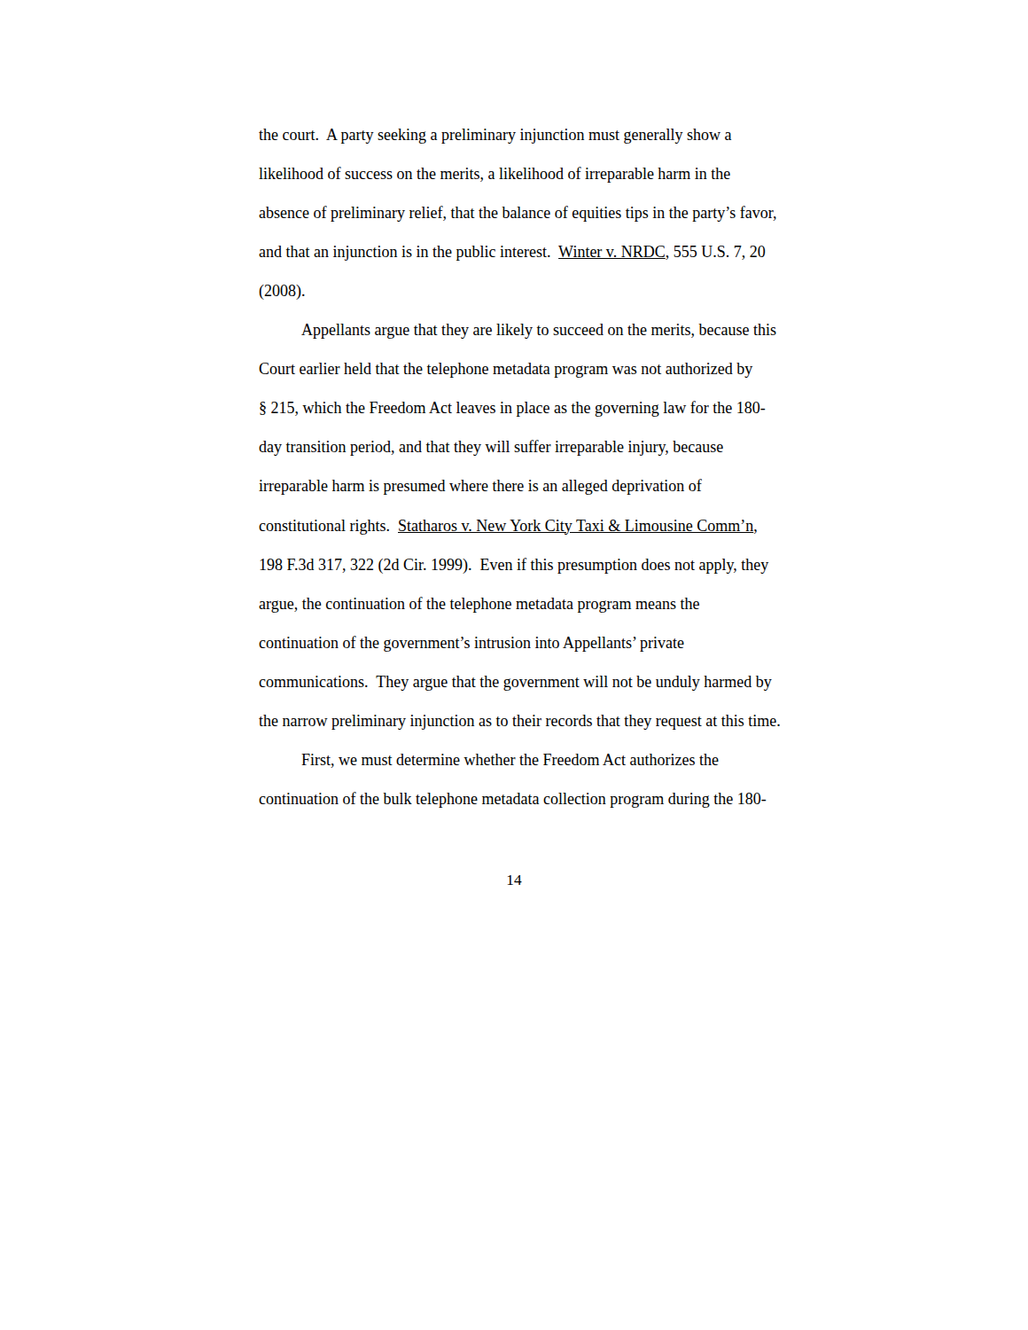the court. A party seeking a preliminary injunction must generally show a likelihood of success on the merits, a likelihood of irreparable harm in the absence of preliminary relief, that the balance of equities tips in the party’s favor, and that an injunction is in the public interest. Winter v. NRDC, 555 U.S. 7, 20 (2008).
Appellants argue that they are likely to succeed on the merits, because this Court earlier held that the telephone metadata program was not authorized by § 215, which the Freedom Act leaves in place as the governing law for the 180-day transition period, and that they will suffer irreparable injury, because irreparable harm is presumed where there is an alleged deprivation of constitutional rights. Statharos v. New York City Taxi & Limousine Comm’n, 198 F.3d 317, 322 (2d Cir. 1999). Even if this presumption does not apply, they argue, the continuation of the telephone metadata program means the continuation of the government’s intrusion into Appellants’ private communications. They argue that the government will not be unduly harmed by the narrow preliminary injunction as to their records that they request at this time.
First, we must determine whether the Freedom Act authorizes the continuation of the bulk telephone metadata collection program during the 180-
14